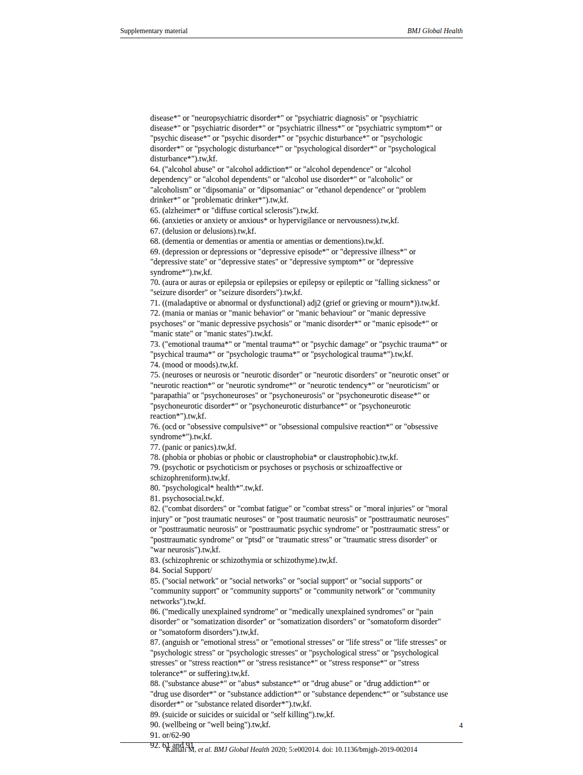Supplementary material BMJ Global Health
disease*" or "neuropsychiatric disorder*" or "psychiatric diagnosis" or "psychiatric disease*" or "psychiatric disorder*" or "psychiatric illness*" or "psychiatric symptom*" or "psychic disease*" or "psychic disorder*" or "psychic disturbance*" or "psychologic disorder*" or "psychologic disturbance*" or "psychological disorder*" or "psychological disturbance*").tw,kf.
64. ("alcohol abuse" or "alcohol addiction*" or "alcohol dependence" or "alcohol dependency" or "alcohol dependents" or "alcohol use disorder*" or "alcoholic" or "alcoholism" or "dipsomania" or "dipsomaniac" or "ethanol dependence" or "problem drinker*" or "problematic drinker*").tw,kf.
65. (alzheimer* or "diffuse cortical sclerosis").tw,kf.
66. (anxieties or anxiety or anxious* or hypervigilance or nervousness).tw,kf.
67. (delusion or delusions).tw,kf.
68. (dementia or dementias or amentia or amentias or dementions).tw,kf.
69. (depression or depressions or "depressive episode*" or "depressive illness*" or "depressive state" or "depressive states" or "depressive symptom*" or "depressive syndrome*").tw,kf.
70. (aura or auras or epilepsia or epilepsies or epilepsy or epileptic or "falling sickness" or "seizure disorder" or "seizure disorders").tw,kf.
71. ((maladaptive or abnormal or dysfunctional) adj2 (grief or grieving or mourn*)).tw,kf.
72. (mania or manias or "manic behavior" or "manic behaviour" or "manic depressive psychoses" or "manic depressive psychosis" or "manic disorder*" or "manic episode*" or "manic state" or "manic states").tw,kf.
73. ("emotional trauma*" or "mental trauma*" or "psychic damage" or "psychic trauma*" or "psychical trauma*" or "psychologic trauma*" or "psychological trauma*").tw,kf.
74. (mood or moods).tw,kf.
75. (neuroses or neurosis or "neurotic disorder" or "neurotic disorders" or "neurotic onset" or "neurotic reaction*" or "neurotic syndrome*" or "neurotic tendency*" or "neuroticism" or "parapathia" or "psychoneuroses" or "psychoneurosis" or "psychoneurotic disease*" or "psychoneurotic disorder*" or "psychoneurotic disturbance*" or "psychoneurotic reaction*").tw,kf.
76. (ocd or "obsessive compulsive*" or "obsessional compulsive reaction*" or "obsessive syndrome*").tw,kf.
77. (panic or panics).tw,kf.
78. (phobia or phobias or phobic or claustrophobia* or claustrophobic).tw,kf.
79. (psychotic or psychoticism or psychoses or psychosis or schizoaffective or schizophreniform).tw,kf.
80. "psychological* health*".tw,kf.
81. psychosocial.tw,kf.
82. ("combat disorders" or "combat fatigue" or "combat stress" or "moral injuries" or "moral injury" or "post traumatic neuroses" or "post traumatic neurosis" or "posttraumatic neuroses" or "posttraumatic neurosis" or "posttraumatic psychic syndrome" or "posttraumatic stress" or "posttraumatic syndrome" or "ptsd" or "traumatic stress" or "traumatic stress disorder" or "war neurosis").tw,kf.
83. (schizophrenic or schizothymia or schizothyme).tw,kf.
84. Social Support/
85. ("social network" or "social networks" or "social support" or "social supports" or "community support" or "community supports" or "community network" or "community networks").tw,kf.
86. ("medically unexplained syndrome" or "medically unexplained syndromes" or "pain disorder" or "somatization disorder" or "somatization disorders" or "somatoform disorder" or "somatoform disorders").tw,kf.
87. (anguish or "emotional stress" or "emotional stresses" or "life stress" or "life stresses" or "psychologic stress" or "psychologic stresses" or "psychological stress" or "psychological stresses" or "stress reaction*" or "stress resistance*" or "stress response*" or "stress tolerance*" or suffering).tw,kf.
88. ("substance abuse*" or "abus* substance*" or "drug abuse" or "drug addiction*" or "drug use disorder*" or "substance addiction*" or "substance dependenc*" or "substance use disorder*" or "substance related disorder*").tw,kf.
89. (suicide or suicides or suicidal or "self killing").tw,kf.
90. (wellbeing or "well being").tw,kf.
91. or/62-90
92. 61 and 91
4
Kamali M, et al. BMJ Global Health 2020; 5:e002014. doi: 10.1136/bmjgh-2019-002014